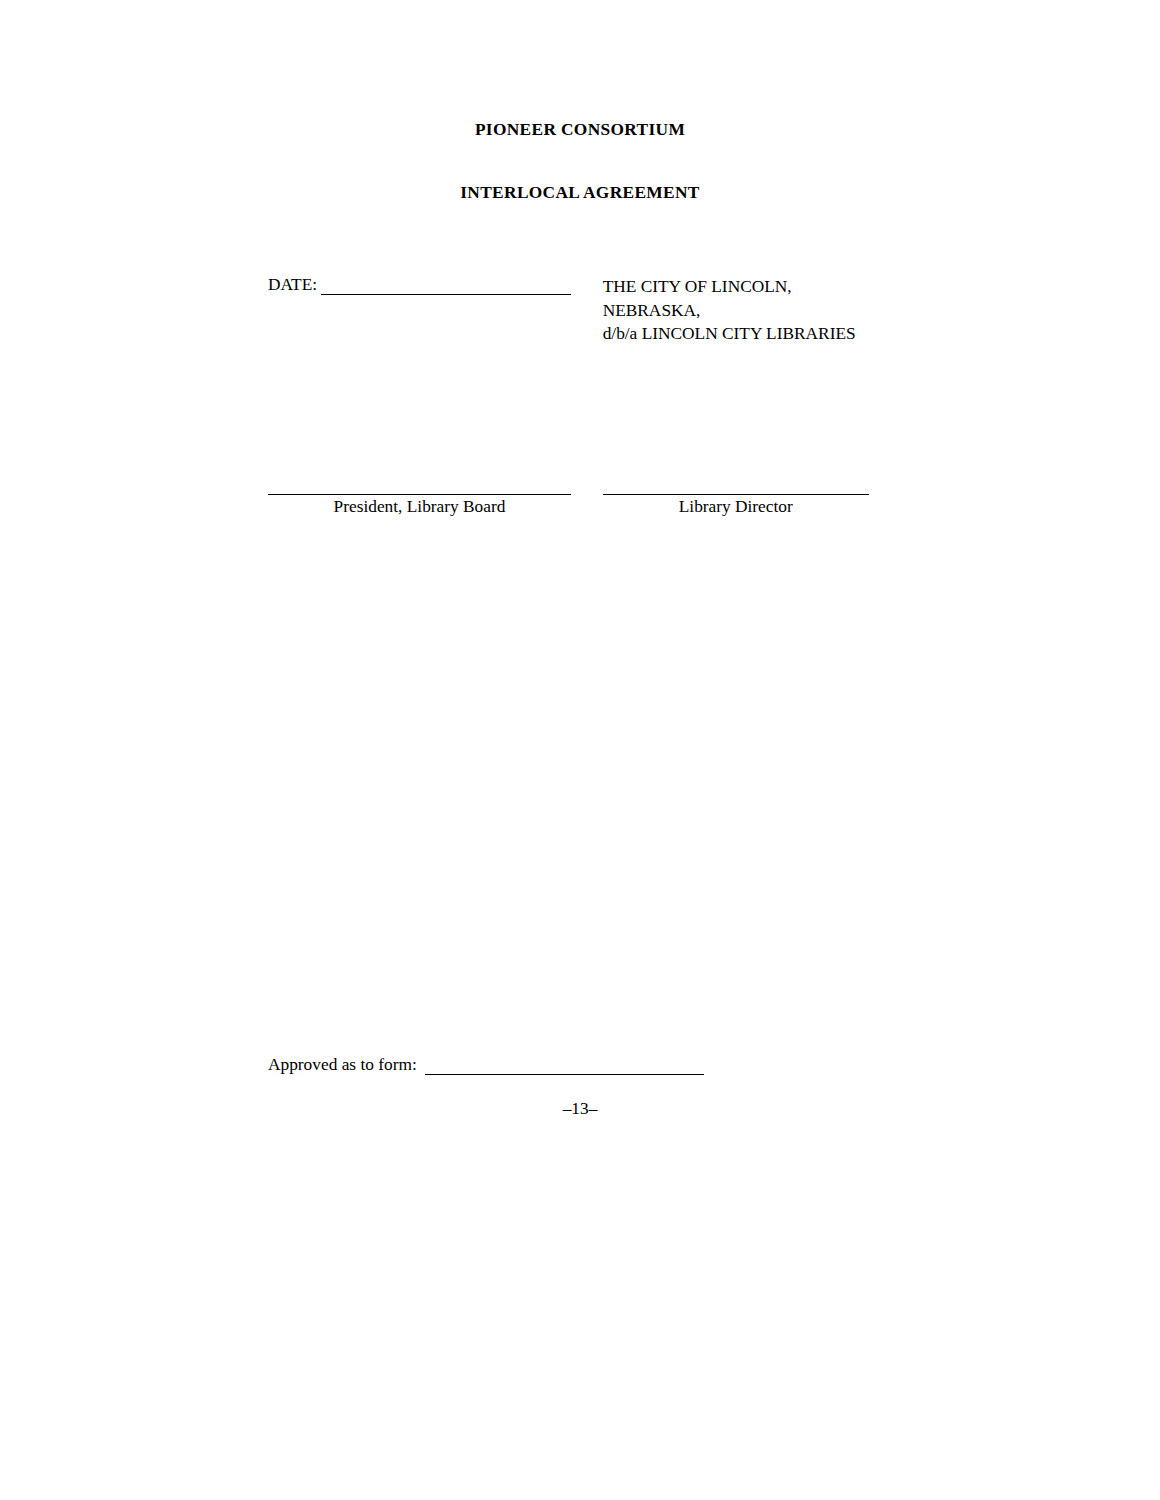PIONEER CONSORTIUM
INTERLOCAL AGREEMENT
| DATE: | | THE CITY OF LINCOLN, NEBRASKA, d/b/a LINCOLN CITY LIBRARIES |
| President, Library Board | | Library Director |
Approved as to form:
–13–